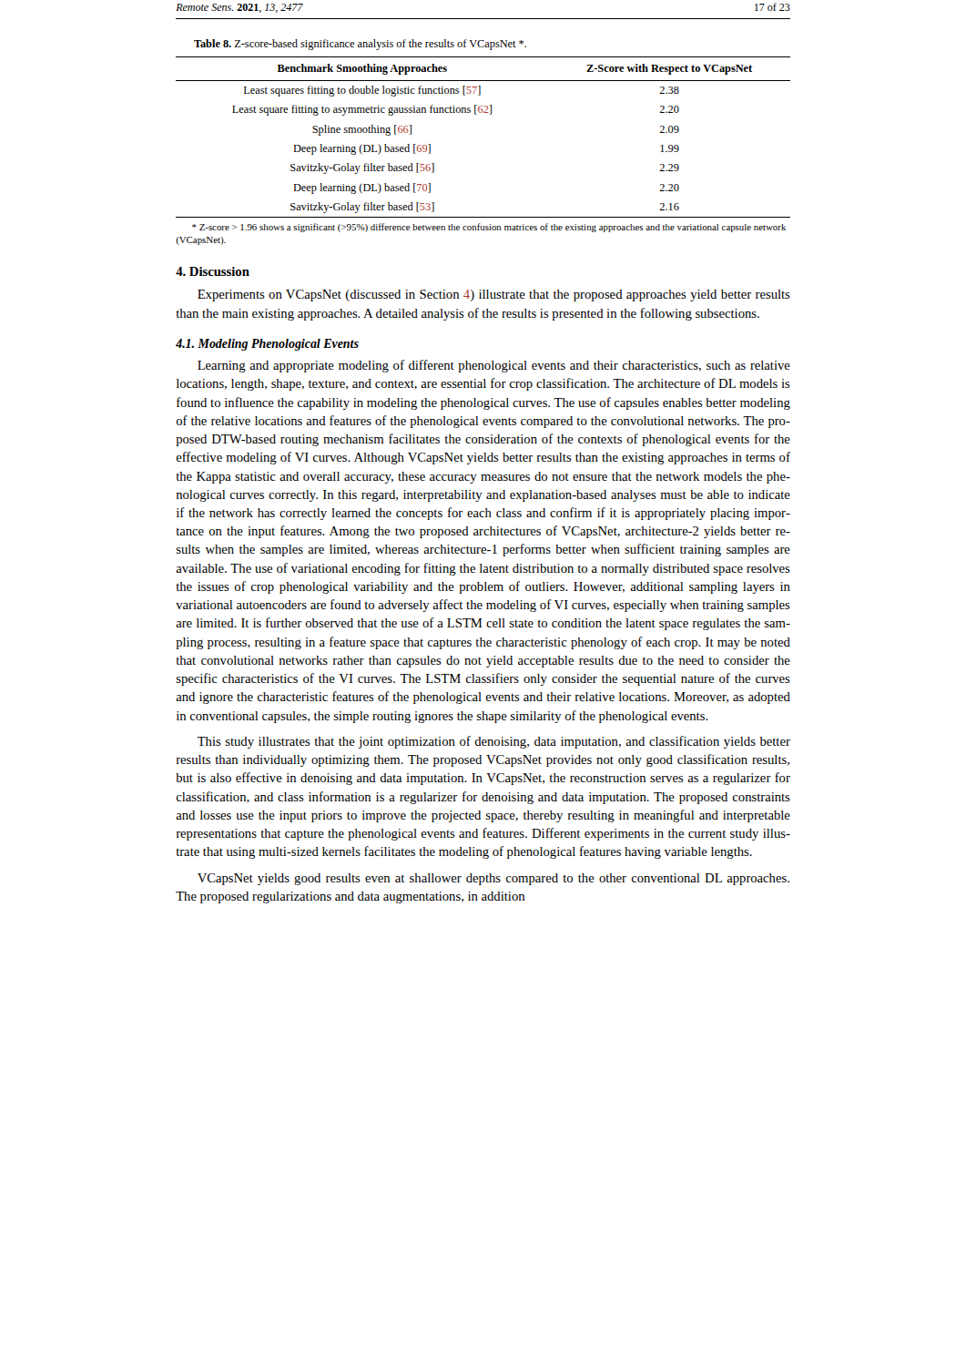Remote Sens. 2021, 13, 2477 17 of 23
Table 8. Z-score-based significance analysis of the results of VCapsNet *.
| Benchmark Smoothing Approaches | Z-Score with Respect to VCapsNet |
| --- | --- |
| Least squares fitting to double logistic functions [ 57 ] | 2.38 |
| Least square fitting to asymmetric gaussian functions [ 62 ] | 2.20 |
| Spline smoothing [ 66 ] | 2.09 |
| Deep learning (DL) based [ 69 ] | 1.99 |
| Savitzky-Golay filter based [ 56 ] | 2.29 |
| Deep learning (DL) based [ 70 ] | 2.20 |
| Savitzky-Golay filter based [ 53 ] | 2.16 |
* Z-score > 1.96 shows a significant (>95%) difference between the confusion matrices of the existing approaches and the variational capsule network (VCapsNet).
4. Discussion
Experiments on VCapsNet (discussed in Section 4) illustrate that the proposed approaches yield better results than the main existing approaches. A detailed analysis of the results is presented in the following subsections.
4.1. Modeling Phenological Events
Learning and appropriate modeling of different phenological events and their characteristics, such as relative locations, length, shape, texture, and context, are essential for crop classification. The architecture of DL models is found to influence the capability in modeling the phenological curves. The use of capsules enables better modeling of the relative locations and features of the phenological events compared to the convolutional networks. The proposed DTW-based routing mechanism facilitates the consideration of the contexts of phenological events for the effective modeling of VI curves. Although VCapsNet yields better results than the existing approaches in terms of the Kappa statistic and overall accuracy, these accuracy measures do not ensure that the network models the phenological curves correctly. In this regard, interpretability and explanation-based analyses must be able to indicate if the network has correctly learned the concepts for each class and confirm if it is appropriately placing importance on the input features. Among the two proposed architectures of VCapsNet, architecture-2 yields better results when the samples are limited, whereas architecture-1 performs better when sufficient training samples are available. The use of variational encoding for fitting the latent distribution to a normally distributed space resolves the issues of crop phenological variability and the problem of outliers. However, additional sampling layers in variational autoencoders are found to adversely affect the modeling of VI curves, especially when training samples are limited. It is further observed that the use of a LSTM cell state to condition the latent space regulates the sampling process, resulting in a feature space that captures the characteristic phenology of each crop. It may be noted that convolutional networks rather than capsules do not yield acceptable results due to the need to consider the specific characteristics of the VI curves. The LSTM classifiers only consider the sequential nature of the curves and ignore the characteristic features of the phenological events and their relative locations. Moreover, as adopted in conventional capsules, the simple routing ignores the shape similarity of the phenological events.
This study illustrates that the joint optimization of denoising, data imputation, and classification yields better results than individually optimizing them. The proposed VCapsNet provides not only good classification results, but is also effective in denoising and data imputation. In VCapsNet, the reconstruction serves as a regularizer for classification, and class information is a regularizer for denoising and data imputation. The proposed constraints and losses use the input priors to improve the projected space, thereby resulting in meaningful and interpretable representations that capture the phenological events and features. Different experiments in the current study illustrate that using multi-sized kernels facilitates the modeling of phenological features having variable lengths.
VCapsNet yields good results even at shallower depths compared to the other conventional DL approaches. The proposed regularizations and data augmentations, in addition